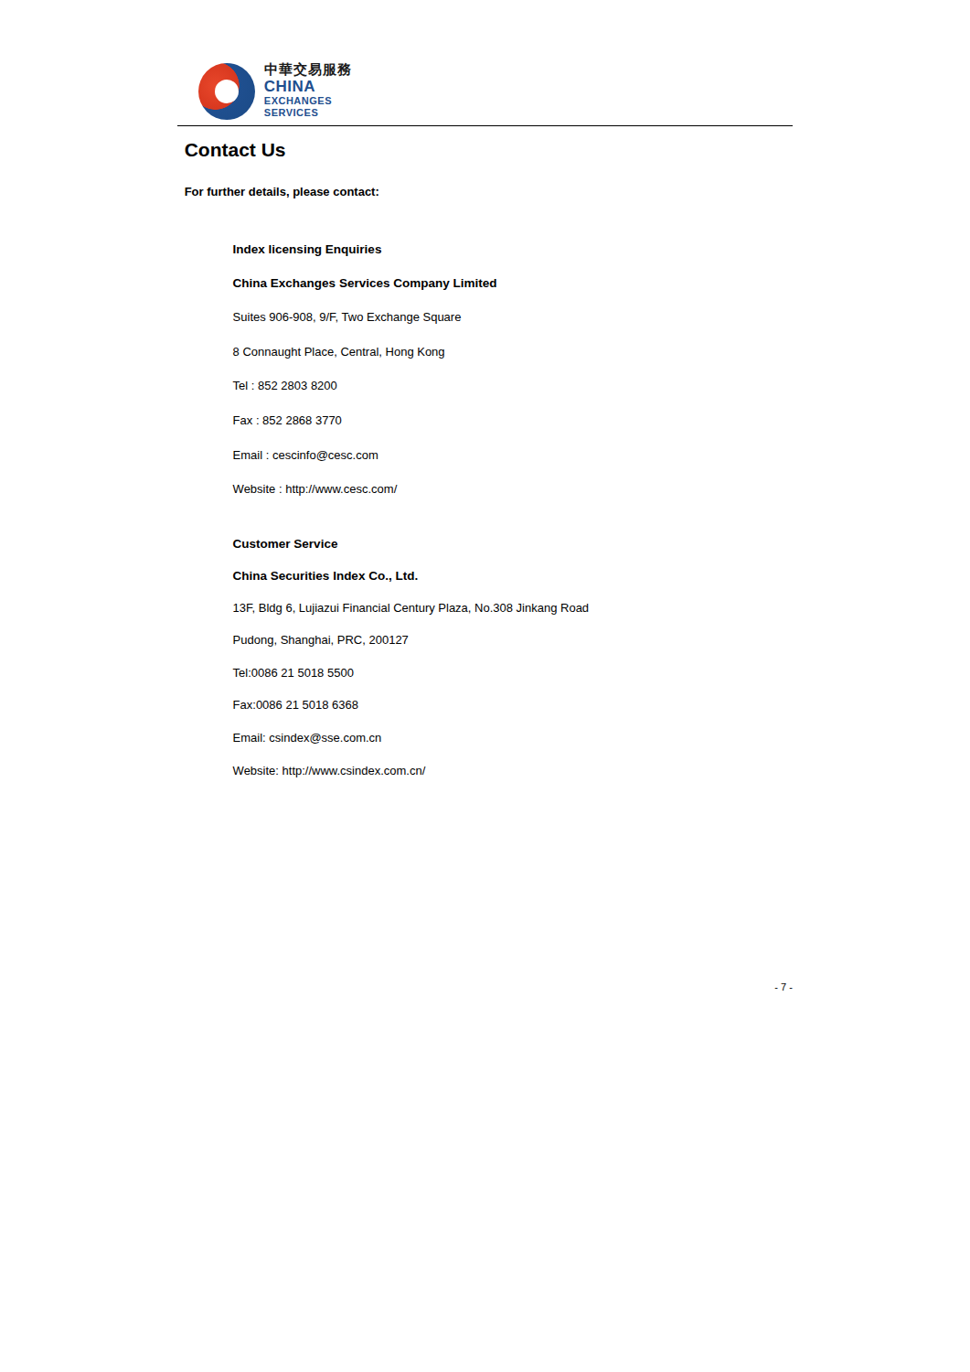中華交易服務
CHINA EXCHANGES SERVICES
Contact Us
For further details, please contact:
Index licensing Enquiries
China Exchanges Services Company Limited
Suites 906-908, 9/F, Two Exchange Square
8 Connaught Place, Central, Hong Kong
Tel : 852 2803 8200
Fax : 852 2868 3770
Email : cescinfo@cesc.com
Website : http://www.cesc.com/
Customer Service
China Securities Index Co., Ltd.
13F, Bldg 6, Lujiazui Financial Century Plaza, No.308 Jinkang Road
Pudong, Shanghai, PRC, 200127
Tel:0086 21 5018 5500
Fax:0086 21 5018 6368
Email: csindex@sse.com.cn
Website: http://www.csindex.com.cn/
- 7 -